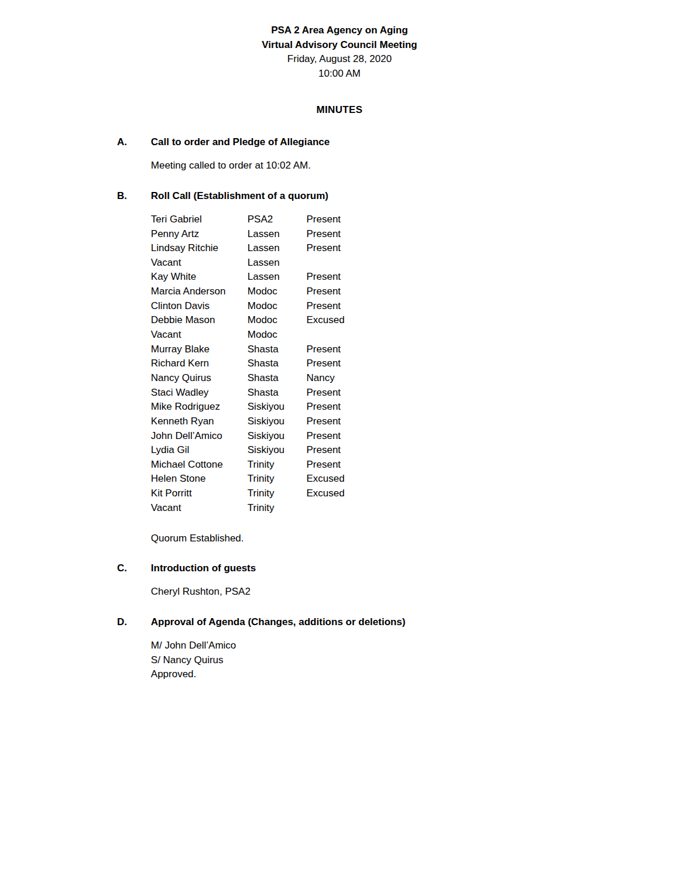PSA 2 Area Agency on Aging
Virtual Advisory Council Meeting
Friday, August 28, 2020
10:00 AM
MINUTES
A. Call to order and Pledge of Allegiance
Meeting called to order at 10:02 AM.
B. Roll Call (Establishment of a quorum)
| Teri Gabriel | PSA2 | Present |
| Penny Artz | Lassen | Present |
| Lindsay Ritchie | Lassen | Present |
| Vacant | Lassen | |
| Kay White | Lassen | Present |
| Marcia Anderson | Modoc | Present |
| Clinton Davis | Modoc | Present |
| Debbie Mason | Modoc | Excused |
| Vacant | Modoc | |
| Murray Blake | Shasta | Present |
| Richard Kern | Shasta | Present |
| Nancy Quirus | Shasta | Nancy |
| Staci Wadley | Shasta | Present |
| Mike Rodriguez | Siskiyou | Present |
| Kenneth Ryan | Siskiyou | Present |
| John Dell’Amico | Siskiyou | Present |
| Lydia Gil | Siskiyou | Present |
| Michael Cottone | Trinity | Present |
| Helen Stone | Trinity | Excused |
| Kit Porritt | Trinity | Excused |
| Vacant | Trinity | |
Quorum Established.
C. Introduction of guests
Cheryl Rushton, PSA2
D. Approval of Agenda (Changes, additions or deletions)
M/ John Dell’Amico
S/ Nancy Quirus
Approved.